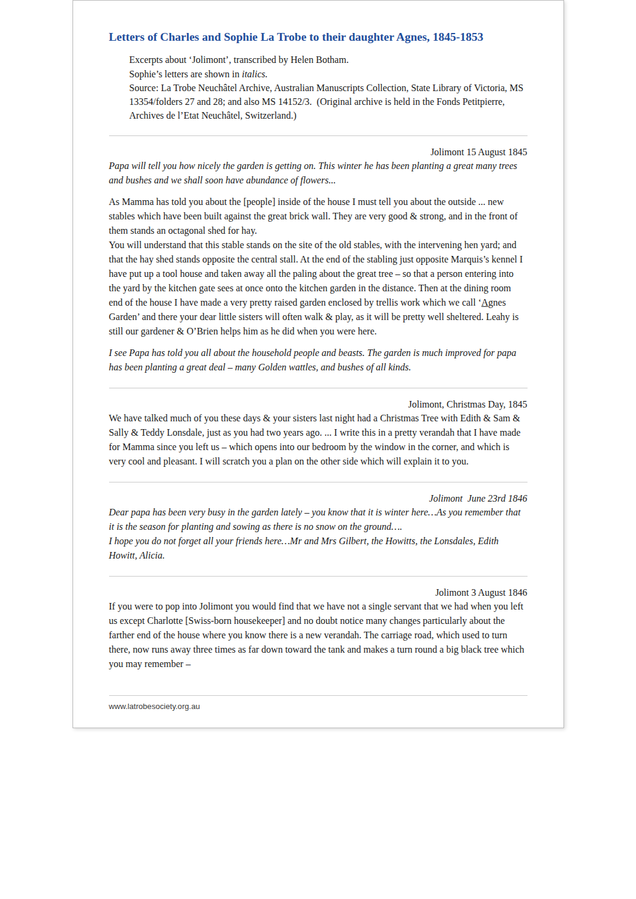Letters of Charles and Sophie La Trobe to their daughter Agnes, 1845-1853
Excerpts about ‘Jolimont’, transcribed by Helen Botham.
Sophie’s letters are shown in italics.
Source: La Trobe Neuchâtel Archive, Australian Manuscripts Collection, State Library of Victoria, MS 13354/folders 27 and 28; and also MS 14152/3. (Original archive is held in the Fonds Petitpierre, Archives de l’Etat Neuchâtel, Switzerland.)
Jolimont 15 August 1845
Papa will tell you how nicely the garden is getting on. This winter he has been planting a great many trees and bushes and we shall soon have abundance of flowers...
As Mamma has told you about the [people] inside of the house I must tell you about the outside ... new stables which have been built against the great brick wall. They are very good & strong, and in the front of them stands an octagonal shed for hay.
You will understand that this stable stands on the site of the old stables, with the intervening hen yard; and that the hay shed stands opposite the central stall. At the end of the stabling just opposite Marquis’s kennel I have put up a tool house and taken away all the paling about the great tree – so that a person entering into the yard by the kitchen gate sees at once onto the kitchen garden in the distance. Then at the dining room end of the house I have made a very pretty raised garden enclosed by trellis work which we call ‘Agnes Garden’ and there your dear little sisters will often walk & play, as it will be pretty well sheltered. Leahy is still our gardener & O’Brien helps him as he did when you were here.
I see Papa has told you all about the household people and beasts. The garden is much improved for papa has been planting a great deal – many Golden wattles, and bushes of all kinds.
Jolimont, Christmas Day, 1845
We have talked much of you these days & your sisters last night had a Christmas Tree with Edith & Sam & Sally & Teddy Lonsdale, just as you had two years ago. ... I write this in a pretty verandah that I have made for Mamma since you left us – which opens into our bedroom by the window in the corner, and which is very cool and pleasant. I will scratch you a plan on the other side which will explain it to you.
Jolimont June 23rd 1846
Dear papa has been very busy in the garden lately – you know that it is winter here…As you remember that it is the season for planting and sowing as there is no snow on the ground….
I hope you do not forget all your friends here…Mr and Mrs Gilbert, the Howitts, the Lonsdales, Edith Howitt, Alicia.
Jolimont 3 August 1846
If you were to pop into Jolimont you would find that we have not a single servant that we had when you left us except Charlotte [Swiss-born housekeeper] and no doubt notice many changes particularly about the farther end of the house where you know there is a new verandah. The carriage road, which used to turn there, now runs away three times as far down toward the tank and makes a turn round a big black tree which you may remember –
www.latrobesociety.org.au